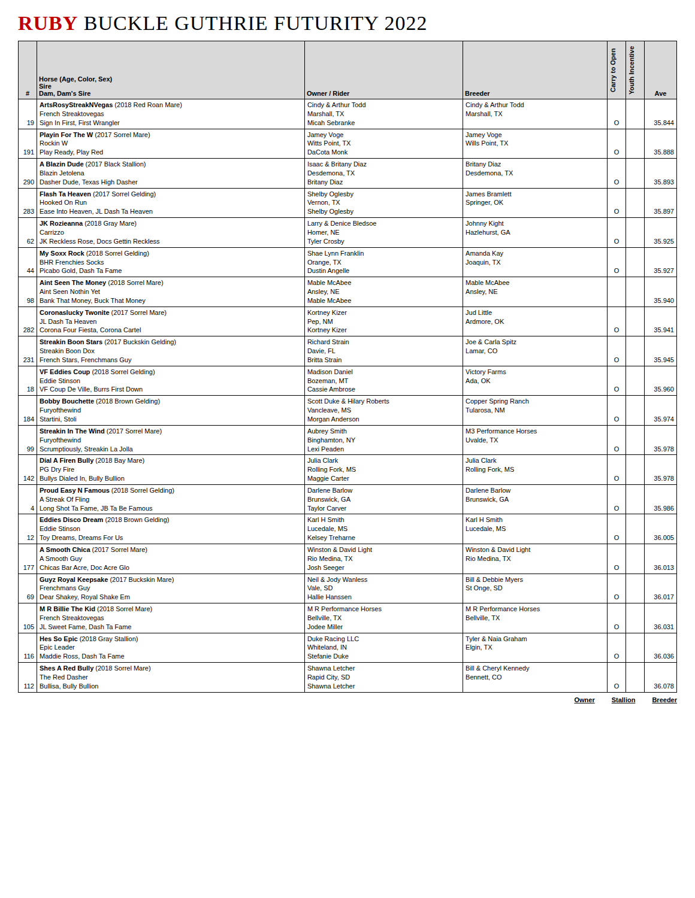RUBY BUCKLE GUTHRIE FUTURITY 2022
| # | Horse (Age, Color, Sex) Sire Dam, Dam's Sire | Owner / Rider | Breeder | Carry to Open | Youth Incentive | Ave |
| --- | --- | --- | --- | --- | --- | --- |
| 19 | ArtsRosyStreakNVegas (2018 Red Roan Mare) French Streaktovegas Sign In First, First Wrangler | Cindy & Arthur Todd Marshall, TX Micah Sebranke | Cindy & Arthur Todd Marshall, TX | O | | 35.844 |
| 191 | Playin For The W (2017 Sorrel Mare) Rockin W Play Ready, Play Red | Jamey Voge Witts Point, TX DaCota Monk | Jamey Voge Wills Point, TX | O | | 35.888 |
| 290 | A Blazin Dude (2017 Black Stallion) Blazin Jetolena Dasher Dude, Texas High Dasher | Isaac & Britany Diaz Desdemona, TX Britany Diaz | Britany Diaz Desdemona, TX | O | | 35.893 |
| 283 | Flash Ta Heaven (2017 Sorrel Gelding) Hooked On Run Ease Into Heaven, JL Dash Ta Heaven | Shelby Oglesby Vernon, TX Shelby Oglesby | James Bramlett Springer, OK | O | | 35.897 |
| 62 | JK Rozieanna (2018 Gray Mare) Carrizzo JK Reckless Rose, Docs Gettin Reckless | Larry & Denice Bledsoe Homer, NE Tyler Crosby | Johnny Kight Hazlehurst, GA | O | | 35.925 |
| 44 | My Soxx Rock (2018 Sorrel Gelding) BHR Frenchies Socks Picabo Gold, Dash Ta Fame | Shae Lynn Franklin Orange, TX Dustin Angelle | Amanda Kay Joaquin, TX | O | | 35.927 |
| 98 | Aint Seen The Money (2018 Sorrel Mare) Aint Seen Nothin Yet Bank That Money, Buck That Money | Mable McAbee Ansley, NE Mable McAbee | Mable McAbee Ansley, NE | | | 35.940 |
| 282 | Coronaslucky Twonite (2017 Sorrel Mare) JL Dash Ta Heaven Corona Four Fiesta, Corona Cartel | Kortney Kizer Pep, NM Kortney Kizer | Jud Little Ardmore, OK | O | | 35.941 |
| 231 | Streakin Boon Stars (2017 Buckskin Gelding) Streakin Boon Dox French Stars, Frenchmans Guy | Richard Strain Davie, FL Britta Strain | Joe & Carla Spitz Lamar, CO | O | | 35.945 |
| 18 | VF Eddies Coup (2018 Sorrel Gelding) Eddie Stinson VF Coup De Ville, Burrs First Down | Madison Daniel Bozeman, MT Cassie Ambrose | Victory Farms Ada, OK | O | | 35.960 |
| 184 | Bobby Bouchette (2018 Brown Gelding) Furyofthewind Startini, Stoli | Scott Duke & Hilary Roberts Vancleave, MS Morgan Anderson | Copper Spring Ranch Tularosa, NM | O | | 35.974 |
| 99 | Streakin In The Wind (2017 Sorrel Mare) Furyofthewind Scrumptiously, Streakin La Jolla | Aubrey Smith Binghamton, NY Lexi Peaden | M3 Performance Horses Uvalde, TX | O | | 35.978 |
| 142 | Dial A Firen Bully (2018 Bay Mare) PG Dry Fire Bullys Dialed In, Bully Bullion | Julia Clark Rolling Fork, MS Maggie Carter | Julia Clark Rolling Fork, MS | O | | 35.978 |
| 4 | Proud Easy N Famous (2018 Sorrel Gelding) A Streak Of Fling Long Shot Ta Fame, JB Ta Be Famous | Darlene Barlow Brunswick, GA Taylor Carver | Darlene Barlow Brunswick, GA | O | | 35.986 |
| 12 | Eddies Disco Dream (2018 Brown Gelding) Eddie Stinson Toy Dreams, Dreams For Us | Karl H Smith Lucedale, MS Kelsey Treharne | Karl H Smith Lucedale, MS | O | | 36.005 |
| 177 | A Smooth Chica (2017 Sorrel Mare) A Smooth Guy Chicas Bar Acre, Doc Acre Glo | Winston & David Light Rio Medina, TX Josh Seeger | Winston & David Light Rio Medina, TX | O | | 36.013 |
| 69 | Guyz Royal Keepsake (2017 Buckskin Mare) Frenchmans Guy Dear Shakey, Royal Shake Em | Neil & Jody Wanless Vale, SD Hallie Hanssen | Bill & Debbie Myers St Onge, SD | O | | 36.017 |
| 105 | M R Billie The Kid (2018 Sorrel Mare) French Streaktovegas JL Sweet Fame, Dash Ta Fame | M R Performance Horses Bellville, TX Jodee Miller | M R Performance Horses Bellville, TX | O | | 36.031 |
| 116 | Hes So Epic (2018 Gray Stallion) Epic Leader Maddie Ross, Dash Ta Fame | Duke Racing LLC Whiteland, IN Stefanie Duke | Tyler & Naia Graham Elgin, TX | O | | 36.036 |
| 112 | Shes A Red Bully (2018 Sorrel Mare) The Red Dasher Bullisa, Bully Bullion | Shawna Letcher Rapid City, SD Shawna Letcher | Bill & Cheryl Kennedy Bennett, CO | O | | 36.078 |
Owner Stallion Breeder